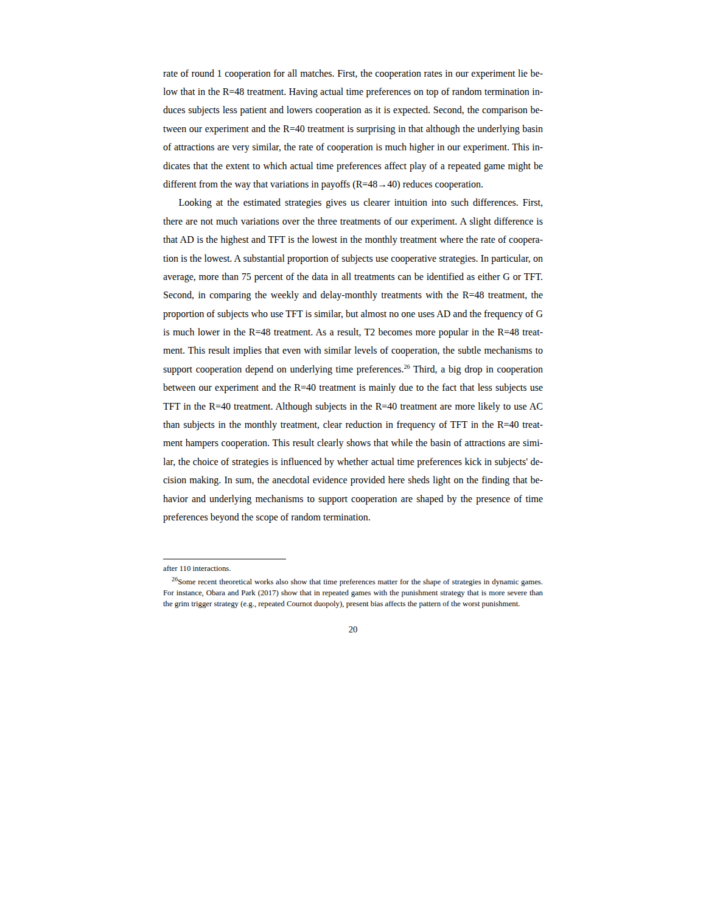rate of round 1 cooperation for all matches. First, the cooperation rates in our experiment lie below that in the R=48 treatment. Having actual time preferences on top of random termination induces subjects less patient and lowers cooperation as it is expected. Second, the comparison between our experiment and the R=40 treatment is surprising in that although the underlying basin of attractions are very similar, the rate of cooperation is much higher in our experiment. This indicates that the extent to which actual time preferences affect play of a repeated game might be different from the way that variations in payoffs (R=48→40) reduces cooperation.
Looking at the estimated strategies gives us clearer intuition into such differences. First, there are not much variations over the three treatments of our experiment. A slight difference is that AD is the highest and TFT is the lowest in the monthly treatment where the rate of cooperation is the lowest. A substantial proportion of subjects use cooperative strategies. In particular, on average, more than 75 percent of the data in all treatments can be identified as either G or TFT. Second, in comparing the weekly and delay-monthly treatments with the R=48 treatment, the proportion of subjects who use TFT is similar, but almost no one uses AD and the frequency of G is much lower in the R=48 treatment. As a result, T2 becomes more popular in the R=48 treatment. This result implies that even with similar levels of cooperation, the subtle mechanisms to support cooperation depend on underlying time preferences.26 Third, a big drop in cooperation between our experiment and the R=40 treatment is mainly due to the fact that less subjects use TFT in the R=40 treatment. Although subjects in the R=40 treatment are more likely to use AC than subjects in the monthly treatment, clear reduction in frequency of TFT in the R=40 treatment hampers cooperation. This result clearly shows that while the basin of attractions are similar, the choice of strategies is influenced by whether actual time preferences kick in subjects' decision making. In sum, the anecdotal evidence provided here sheds light on the finding that behavior and underlying mechanisms to support cooperation are shaped by the presence of time preferences beyond the scope of random termination.
after 110 interactions.
26 Some recent theoretical works also show that time preferences matter for the shape of strategies in dynamic games. For instance, Obara and Park (2017) show that in repeated games with the punishment strategy that is more severe than the grim trigger strategy (e.g., repeated Cournot duopoly), present bias affects the pattern of the worst punishment.
20